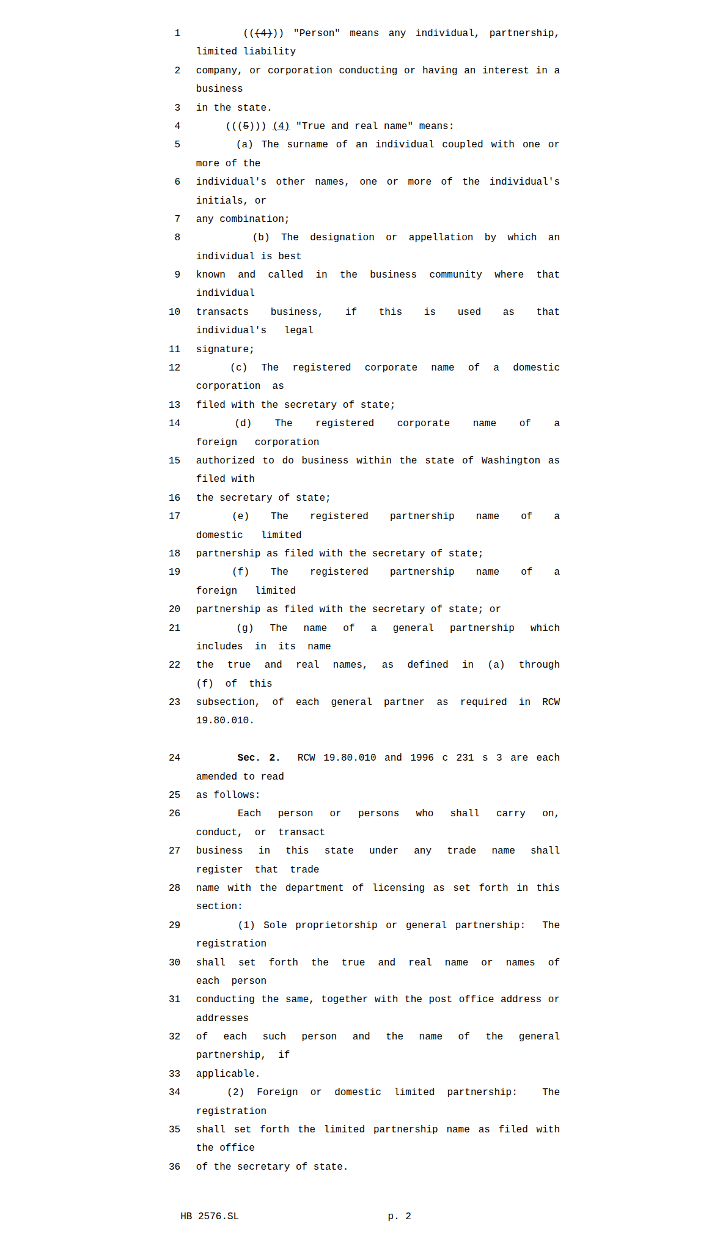1 (((4))) "Person" means any individual, partnership, limited liability
2 company, or corporation conducting or having an interest in a business
3 in the state.
4 (((5))) (4) "True and real name" means:
5 (a) The surname of an individual coupled with one or more of the
6 individual's other names, one or more of the individual's initials, or
7 any combination;
8 (b) The designation or appellation by which an individual is best
9 known and called in the business community where that individual
10 transacts business, if this is used as that individual's legal
11 signature;
12 (c) The registered corporate name of a domestic corporation as
13 filed with the secretary of state;
14 (d) The registered corporate name of a foreign corporation
15 authorized to do business within the state of Washington as filed with
16 the secretary of state;
17 (e) The registered partnership name of a domestic limited
18 partnership as filed with the secretary of state;
19 (f) The registered partnership name of a foreign limited
20 partnership as filed with the secretary of state; or
21 (g) The name of a general partnership which includes in its name
22 the true and real names, as defined in (a) through (f) of this
23 subsection, of each general partner as required in RCW 19.80.010.
24 Sec. 2. RCW 19.80.010 and 1996 c 231 s 3 are each amended to read
25 as follows:
26 Each person or persons who shall carry on, conduct, or transact
27 business in this state under any trade name shall register that trade
28 name with the department of licensing as set forth in this section:
29 (1) Sole proprietorship or general partnership: The registration
30 shall set forth the true and real name or names of each person
31 conducting the same, together with the post office address or addresses
32 of each such person and the name of the general partnership, if
33 applicable.
34 (2) Foreign or domestic limited partnership: The registration
35 shall set forth the limited partnership name as filed with the office
36 of the secretary of state.
HB 2576.SL p. 2